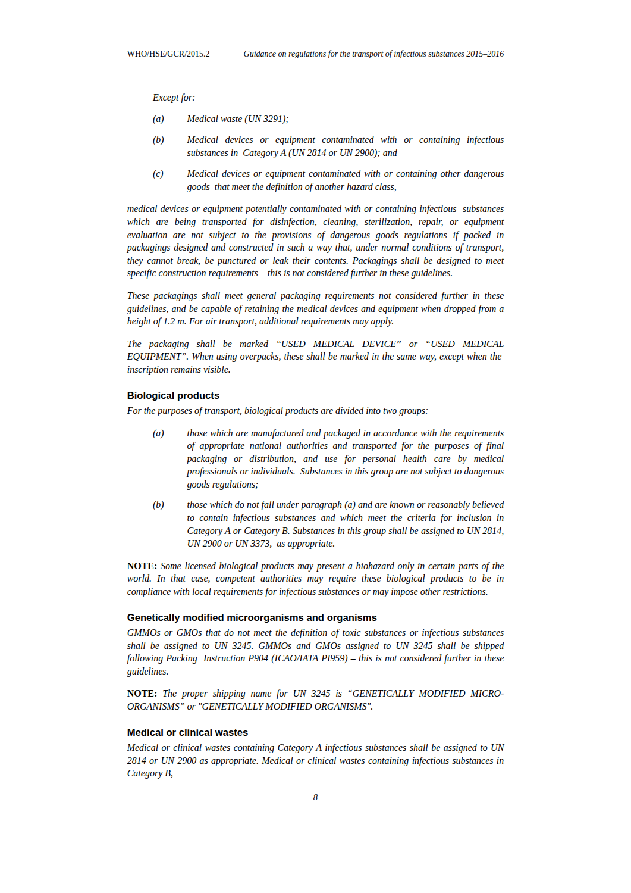WHO/HSE/GCR/2015.2 Guidance on regulations for the transport of infectious substances 2015–2016
Except for:
(a) Medical waste (UN 3291);
(b) Medical devices or equipment contaminated with or containing infectious substances in Category A (UN 2814 or UN 2900); and
(c) Medical devices or equipment contaminated with or containing other dangerous goods that meet the definition of another hazard class,
medical devices or equipment potentially contaminated with or containing infectious substances which are being transported for disinfection, cleaning, sterilization, repair, or equipment evaluation are not subject to the provisions of dangerous goods regulations if packed in packagings designed and constructed in such a way that, under normal conditions of transport, they cannot break, be punctured or leak their contents. Packagings shall be designed to meet specific construction requirements – this is not considered further in these guidelines.
These packagings shall meet general packaging requirements not considered further in these guidelines, and be capable of retaining the medical devices and equipment when dropped from a height of 1.2 m. For air transport, additional requirements may apply.
The packaging shall be marked “USED MEDICAL DEVICE” or “USED MEDICAL EQUIPMENT”. When using overpacks, these shall be marked in the same way, except when the inscription remains visible.
Biological products
For the purposes of transport, biological products are divided into two groups:
(a) those which are manufactured and packaged in accordance with the requirements of appropriate national authorities and transported for the purposes of final packaging or distribution, and use for personal health care by medical professionals or individuals. Substances in this group are not subject to dangerous goods regulations;
(b) those which do not fall under paragraph (a) and are known or reasonably believed to contain infectious substances and which meet the criteria for inclusion in Category A or Category B. Substances in this group shall be assigned to UN 2814, UN 2900 or UN 3373, as appropriate.
NOTE: Some licensed biological products may present a biohazard only in certain parts of the world. In that case, competent authorities may require these biological products to be in compliance with local requirements for infectious substances or may impose other restrictions.
Genetically modified microorganisms and organisms
GMMOs or GMOs that do not meet the definition of toxic substances or infectious substances shall be assigned to UN 3245. GMMOs and GMOs assigned to UN 3245 shall be shipped following Packing Instruction P904 (ICAO/IATA PI959) – this is not considered further in these guidelines.
NOTE: The proper shipping name for UN 3245 is “GENETICALLY MODIFIED MICRO-ORGANISMS” or "GENETICALLY MODIFIED ORGANISMS".
Medical or clinical wastes
Medical or clinical wastes containing Category A infectious substances shall be assigned to UN 2814 or UN 2900 as appropriate. Medical or clinical wastes containing infectious substances in Category B,
8